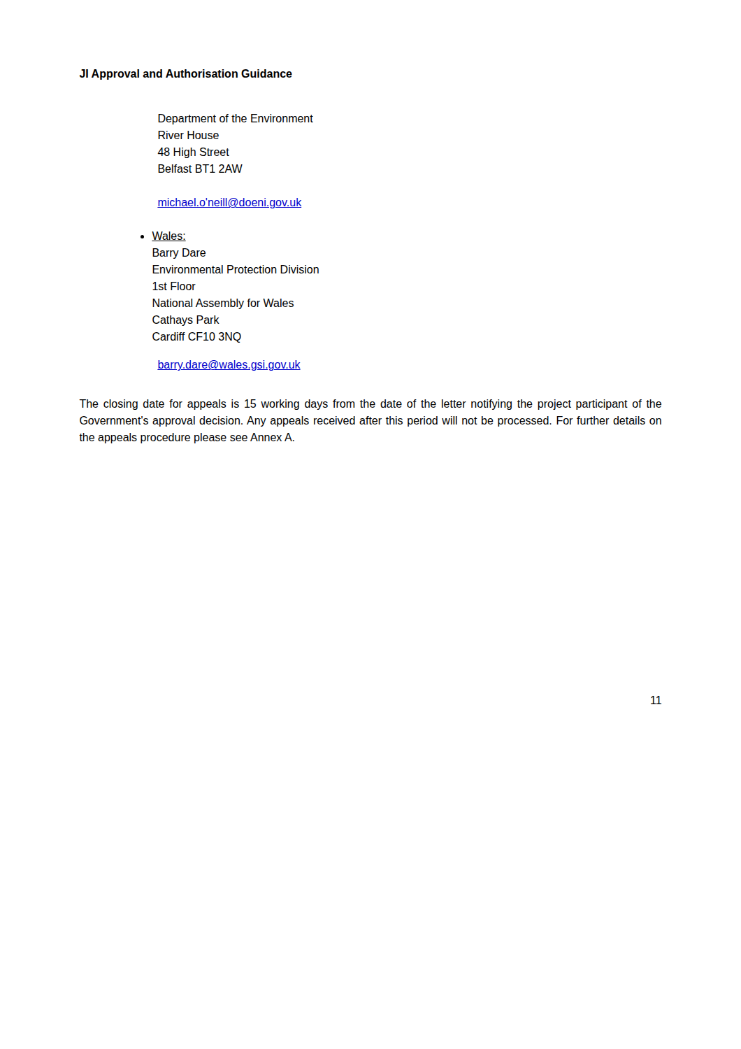JI Approval and Authorisation Guidance
Department of the Environment
River House
48 High Street
Belfast BT1 2AW
michael.o'neill@doeni.gov.uk
Wales:
Barry Dare
Environmental Protection Division
1st Floor
National Assembly for Wales
Cathays Park
Cardiff CF10 3NQ
barry.dare@wales.gsi.gov.uk
The closing date for appeals is 15 working days from the date of the letter notifying the project participant of the Government's approval decision. Any appeals received after this period will not be processed. For further details on the appeals procedure please see Annex A.
11